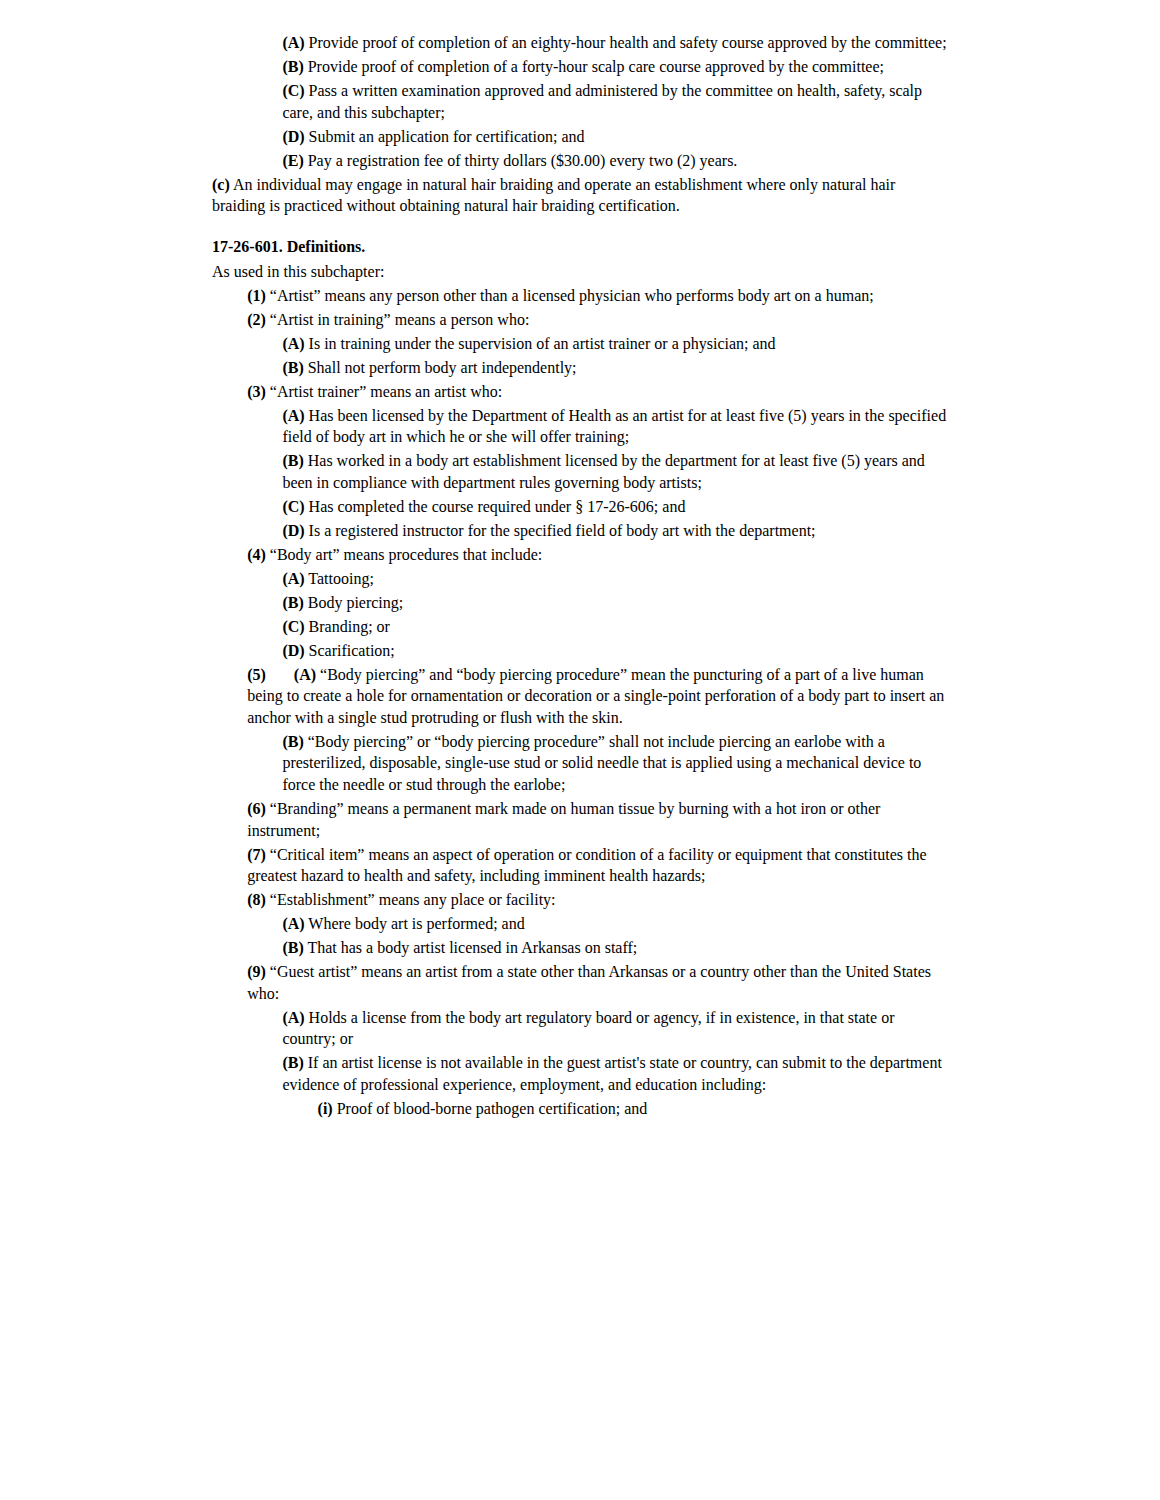(A) Provide proof of completion of an eighty-hour health and safety course approved by the committee;
(B) Provide proof of completion of a forty-hour scalp care course approved by the committee;
(C) Pass a written examination approved and administered by the committee on health, safety, scalp care, and this subchapter;
(D) Submit an application for certification; and
(E) Pay a registration fee of thirty dollars ($30.00) every two (2) years.
(c) An individual may engage in natural hair braiding and operate an establishment where only natural hair braiding is practiced without obtaining natural hair braiding certification.
17-26-601. Definitions.
As used in this subchapter:
(1) “Artist” means any person other than a licensed physician who performs body art on a human;
(2) “Artist in training” means a person who:
(A) Is in training under the supervision of an artist trainer or a physician; and
(B) Shall not perform body art independently;
(3) “Artist trainer” means an artist who:
(A) Has been licensed by the Department of Health as an artist for at least five (5) years in the specified field of body art in which he or she will offer training;
(B) Has worked in a body art establishment licensed by the department for at least five (5) years and been in compliance with department rules governing body artists;
(C) Has completed the course required under § 17-26-606; and
(D) Is a registered instructor for the specified field of body art with the department;
(4) “Body art” means procedures that include:
(A) Tattooing;
(B) Body piercing;
(C) Branding; or
(D) Scarification;
(5) (A) “Body piercing” and “body piercing procedure” mean the puncturing of a part of a live human being to create a hole for ornamentation or decoration or a single-point perforation of a body part to insert an anchor with a single stud protruding or flush with the skin.
(B) “Body piercing” or “body piercing procedure” shall not include piercing an earlobe with a presterilized, disposable, single-use stud or solid needle that is applied using a mechanical device to force the needle or stud through the earlobe;
(6) “Branding” means a permanent mark made on human tissue by burning with a hot iron or other instrument;
(7) “Critical item” means an aspect of operation or condition of a facility or equipment that constitutes the greatest hazard to health and safety, including imminent health hazards;
(8) “Establishment” means any place or facility:
(A) Where body art is performed; and
(B) That has a body artist licensed in Arkansas on staff;
(9) “Guest artist” means an artist from a state other than Arkansas or a country other than the United States who:
(A) Holds a license from the body art regulatory board or agency, if in existence, in that state or country; or
(B) If an artist license is not available in the guest artist's state or country, can submit to the department evidence of professional experience, employment, and education including:
(i) Proof of blood-borne pathogen certification; and